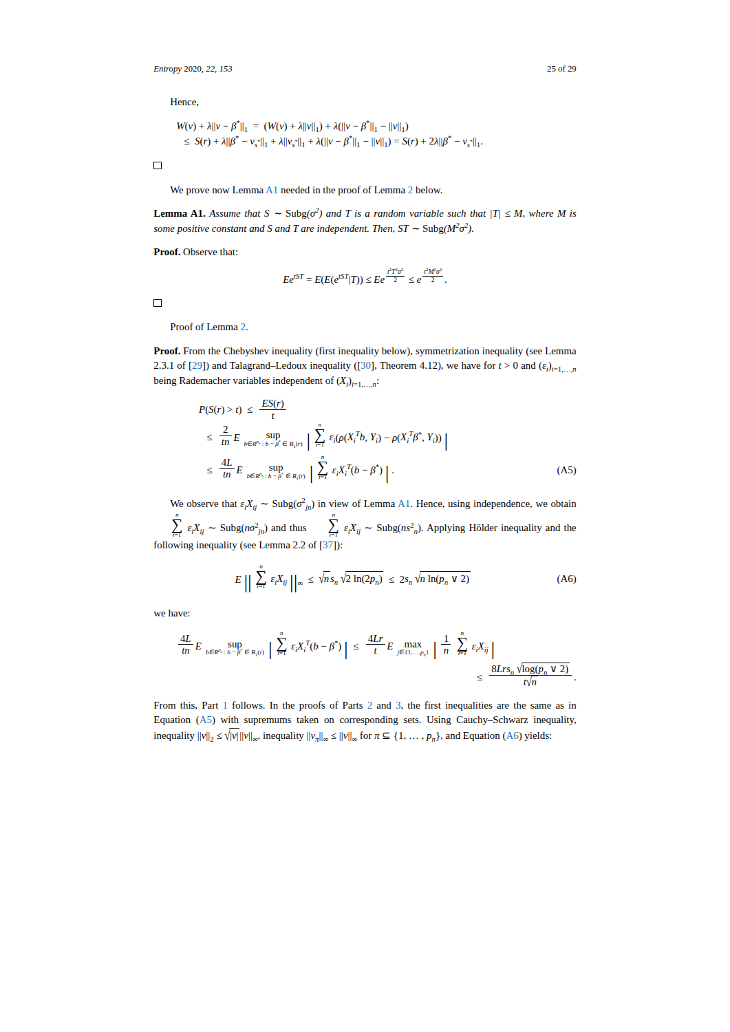Entropy 2020, 22, 153
25 of 29
Hence,
W(v) + λ||v − β*||1
=
(W(v) + λ||v||1) + λ(||v − β*||1 − ||v||1)
≤
S(r) + λ||β* − vs*||1 + λ||vs*||1 + λ(||v − β*||1 − ||v||1) = S(r) + 2λ||β* − vs*||1.
We prove now Lemma A1 needed in the proof of Lemma 2 below.
Lemma A1. Assume that S ∼ Subg(σ2) and T is a random variable such that |T| ≤ M, where M is some positive constant and S and T are independent. Then, ST ∼ Subg(M2σ2).
Proof. Observe that:
EetST = E(E(etST|T)) ≤ Eet2T2σ22 ≤ et2M2σ22.
Proof of Lemma 2.
Proof. From the Chebyshev inequality (first inequality below), symmetrization inequality (see Lemma 2.3.1 of [29]) and Talagrand–Ledoux inequality ([30], Theorem 4.12), we have for t > 0 and (εi)i=1,…,n being Rademacher variables independent of (Xi)i=1,…,n:
P(S(r) > t)
≤
ES(r) t
≤
2 tn E sup b∈Rpn : b − β* ∈ B1(r) | n∑i=1 εi(ρ(XiTb, Yi) − ρ(XiTβ*, Yi)) |
≤
4L tn E sup b∈Rpn : b − β* ∈ B1(r) | n∑i=1 εiXiT(b − β*) | .
(A5)
We observe that εiXij ∼ Subg(σ2jn) in view of Lemma A1. Hence, using independence, we obtain n∑i=1 εiXij ∼ Subg(nσ2jn) and thus n∑i=1 εiXij ∼ Subg(ns2n). Applying Hölder inequality and the following inequality (see Lemma 2.2 of [37]):
E || n∑i=1 εiXij ||∞ ≤ √nsn √2 ln(2pn) ≤ 2sn √n ln(pn ∨ 2)
(A6)
we have:
4L tn E sup b∈Rpn : b − β* ∈ B1(r) | n∑i=1 εiXiT(b − β*) |
≤
4Lr t E max j∈{1,…,pn} | 1 n n∑i=1 εiXij |
≤ 8Lrsn √log(pn ∨ 2) t√n.
From this, Part 1 follows. In the proofs of Parts 2 and 3, the first inequalities are the same as in Equation (A5) with supremums taken on corresponding sets. Using Cauchy–Schwarz inequality, inequality ||v||2 ≤ √|v|||v||∞, inequality ||vπ||∞ ≤ ||v||∞ for π ⊆ {1, … , pn}, and Equation (A6) yields: